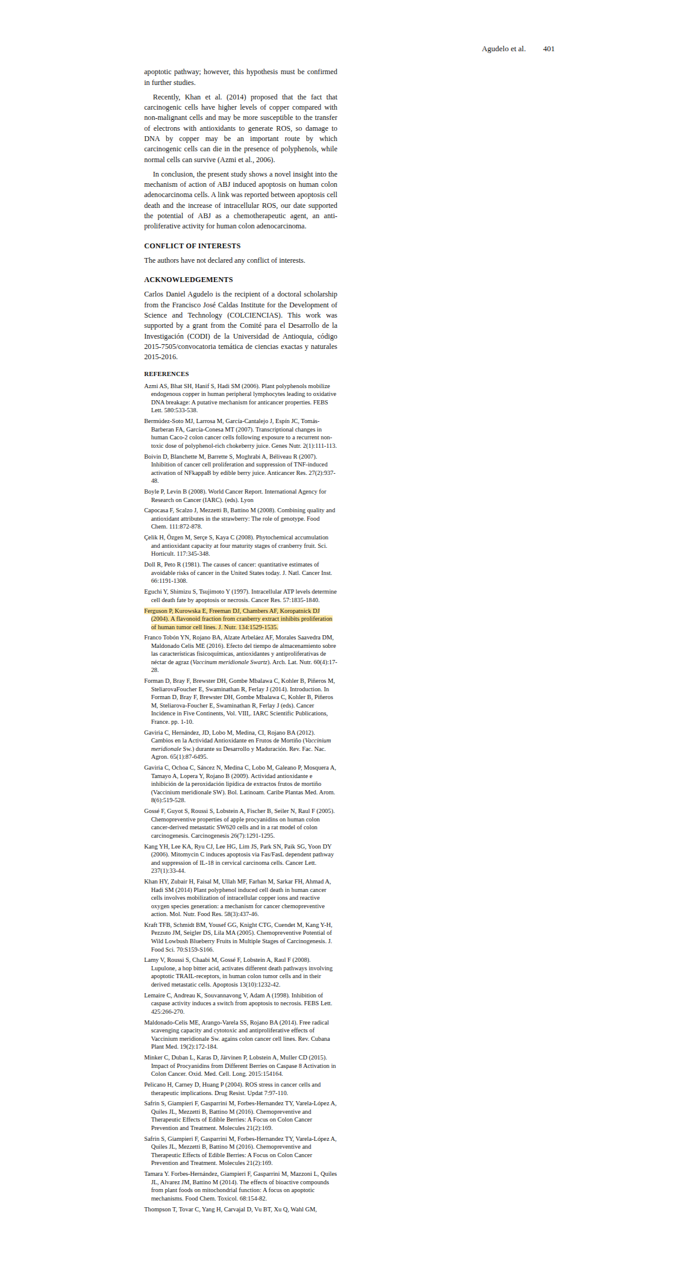Agudelo et al. 401
apoptotic pathway; however, this hypothesis must be confirmed in further studies.
Recently, Khan et al. (2014) proposed that the fact that carcinogenic cells have higher levels of copper compared with non-malignant cells and may be more susceptible to the transfer of electrons with antioxidants to generate ROS, so damage to DNA by copper may be an important route by which carcinogenic cells can die in the presence of polyphenols, while normal cells can survive (Azmi et al., 2006).
In conclusion, the present study shows a novel insight into the mechanism of action of ABJ induced apoptosis on human colon adenocarcinoma cells. A link was reported between apoptosis cell death and the increase of intracellular ROS, our date supported the potential of ABJ as a chemotherapeutic agent, an anti-proliferative activity for human colon adenocarcinoma.
Conflict of Interests
The authors have not declared any conflict of interests.
Acknowledgements
Carlos Daniel Agudelo is the recipient of a doctoral scholarship from the Francisco José Caldas Institute for the Development of Science and Technology (COLCIENCIAS). This work was supported by a grant from the Comité para el Desarrollo de la Investigación (CODI) de la Universidad de Antioquia, código 2015-7505/convocatoria temática de ciencias exactas y naturales 2015-2016.
References
Azmi AS, Bhat SH, Hanif S, Hadi SM (2006). Plant polyphenols mobilize endogenous copper in human peripheral lymphocytes leading to oxidative DNA breakage: A putative mechanism for anticancer properties. FEBS Lett. 580:533-538.
Bermúdez-Soto MJ, Larrosa M, García-Cantalejo J, Espín JC, Tomás-Barberan FA, García-Conesa MT (2007). Transcriptional changes in human Caco-2 colon cancer cells following exposure to a recurrent non-toxic dose of polyphenol-rich chokeberry juice. Genes Nutr. 2(1):111-113.
Boivin D, Blanchette M, Barrette S, Moghrabi A, Béliveau R (2007). Inhibition of cancer cell proliferation and suppression of TNF-induced activation of NFkappaB by edible berry juice. Anticancer Res. 27(2):937-48.
Boyle P, Levin B (2008). World Cancer Report. International Agency for Research on Cancer (IARC). (eds). Lyon
Capocasa F, Scalzo J, Mezzetti B, Battino M (2008). Combining quality and antioxidant attributes in the strawberry: The role of genotype. Food Chem. 111:872-878.
Çelik H, Özgen M, Serçe S, Kaya C (2008). Phytochemical accumulation and antioxidant capacity at four maturity stages of cranberry fruit. Sci. Horticult. 117:345-348.
Doll R, Peto R (1981). The causes of cancer: quantitative estimates of avoidable risks of cancer in the United States today. J. Natl. Cancer Inst. 66:1191-1308.
Eguchi Y, Shimizu S, Tsujimoto Y (1997). Intracellular ATP levels determine cell death fate by apoptosis or necrosis. Cancer Res. 57:1835-1840.
Ferguson P, Kurowska E, Freeman DJ, Chambers AF, Koropatnick DJ (2004). A flavonoid fraction from cranberry extract inhibits proliferation of human tumor cell lines. J. Nutr. 134:1529-1535.
Franco Tobón YN, Rojano BA, Alzate Arbeláez AF, Morales Saavedra DM, Maldonado Celis ME (2016). Efecto del tiempo de almacenamiento sobre las características fisicoquímicas, antioxidantes y antiproliferativas de néctar de agraz (Vaccinum meridionale Swartz). Arch. Lat. Nutr. 60(4):17-28.
Forman D, Bray F, Brewster DH, Gombe Mbalawa C, Kohler B, Piñeros M, SteliarovaFoucher E, Swaminathan R, Ferlay J (2014). Introduction. In Forman D, Bray F, Brewster DH, Gombe Mbalawa C, Kohler B, Piñeros M, Steliarova-Foucher E, Swaminathan R, Ferlay J (eds). Cancer Incidence in Five Continents, Vol. VIII,. IARC Scientific Publications, France. pp. 1-10.
Gaviria C, Hernández, JD, Lobo M, Medina, CI, Rojano BA (2012). Cambios en la Actividad Antioxidante en Frutos de Mortiño (Vaccinium meridionale Sw.) durante su Desarrollo y Maduración. Rev. Fac. Nac. Agron. 65(1):87-6495.
Gaviria C, Ochoa C, Sáncez N, Medina C, Lobo M, Galeano P, Mosquera A, Tamayo A, Lopera Y, Rojano B (2009). Actividad antioxidante e inhibición de la peroxidación lipídica de extractos frutos de mortiño (Vaccinium meridionale SW). Bol. Latinoam. Caribe Plantas Med. Arom. 8(6):519-528.
Gossé F, Guyot S, Roussi S, Lobstein A, Fischer B, Seiler N, Raul F (2005). Chemopreventive properties of apple procyanidins on human colon cancer-derived metastatic SW620 cells and in a rat model of colon carcinogenesis. Carcinogenesis 26(7):1291-1295.
Kang YH, Lee KA, Ryu CJ, Lee HG, Lim JS, Park SN, Paik SG, Yoon DY (2006). Mitomycin C induces apoptosis via Fas/FasL dependent pathway and suppression of IL-18 in cervical carcinoma cells. Cancer Lett. 237(1):33-44.
Khan HY, Zubair H, Faisal M, Ullah MF, Farhan M, Sarkar FH, Ahmad A, Hadi SM (2014) Plant polyphenol induced cell death in human cancer cells involves mobilization of intracellular copper ions and reactive oxygen species generation: a mechanism for cancer chemopreventive action. Mol. Nutr. Food Res. 58(3):437-46.
Kraft TFB, Schmidt BM, Yousef GG, Knight CTG, Cuendet M, Kang Y-H, Pezzuto JM, Seigler DS, Lila MA (2005). Chemopreventive Potential of Wild Lowbush Blueberry Fruits in Multiple Stages of Carcinogenesis. J. Food Sci. 70:S159-S166.
Lamy V, Roussi S, Chaabi M, Gossé F, Lobstein A, Raul F (2008). Lupulone, a hop bitter acid, activates different death pathways involving apoptotic TRAIL-receptors, in human colon tumor cells and in their derived metastatic cells. Apoptosis 13(10):1232-42.
Lemaire C, Andreau K, Souvannavong V, Adam A (1998). Inhibition of caspase activity induces a switch from apoptosis to necrosis. FEBS Lett. 425:266-270.
Maldonado-Celis ME, Arango-Varela SS, Rojano BA (2014). Free radical scavenging capacity and cytotoxic and antiproliferative effects of Vaccinium meridionale Sw. agains colon cancer cell lines. Rev. Cubana Plant Med. 19(2):172-184.
Minker C, Duban L, Karas D, Järvinen P, Lobstein A, Muller CD (2015). Impact of Procyanidins from Different Berries on Caspase 8 Activation in Colon Cancer. Oxid. Med. Cell. Long. 2015:154164.
Pelicano H, Carney D, Huang P (2004). ROS stress in cancer cells and therapeutic implications. Drug Resist. Updat 7:97-110.
Safrin S, Giampieri F, Gasparrini M, Forbes-Hernandez TY, Varela-López A, Quiles JL, Mezzetti B, Battino M (2016). Chemopreventive and Therapeutic Effects of Edible Berries: A Focus on Colon Cancer Prevention and Treatment. Molecules 21(2):169.
Safrin S, Giampieri F, Gasparrini M, Forbes-Hernandez TY, Varela-López A, Quiles JL, Mezzetti B, Battino M (2016). Chemopreventive and Therapeutic Effects of Edible Berries: A Focus on Colon Cancer Prevention and Treatment. Molecules 21(2):169.
Tamara Y. Forbes-Hernández, Giampieri F, Gasparrini M, Mazzoni L, Quiles JL, Alvarez JM, Battino M (2014). The effects of bioactive compounds from plant foods on mitochondrial function: A focus on apoptotic mechanisms. Food Chem. Toxicol. 68:154-82.
Thompson T, Tovar C, Yang H, Carvajal D, Vu BT, Xu Q, Wahl GM,